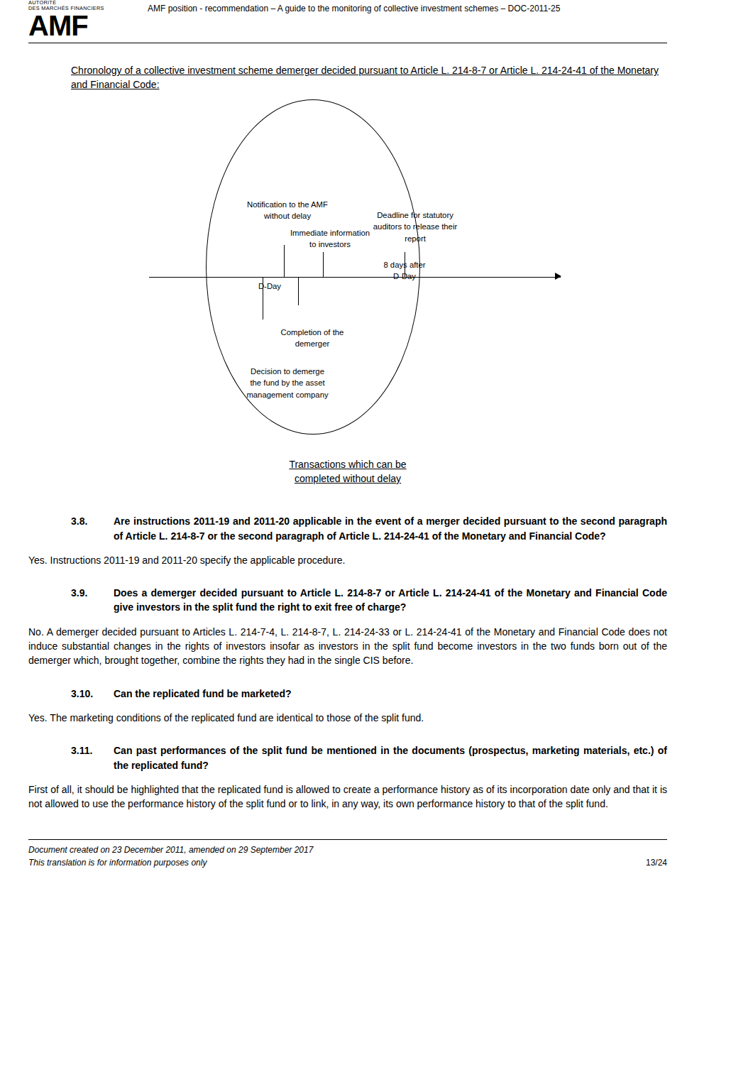AUTORITÉ
DES MARCHÉS FINANCIERS
AMF
AMF position - recommendation – A guide to the monitoring of collective investment schemes – DOC-2011-25
Chronology of a collective investment scheme demerger decided pursuant to Article L. 214-8-7 or Article L. 214-24-41 of the Monetary and Financial Code:
Notification to the AMF
without delay
Deadline for statutory
auditors to release their
report
Immediate information
to investors
8 days after
D-Day
D-Day
Completion of the
demerger
Decision to demerge
the fund by the asset
management company
Transactions which can be
completed without delay
3.8.
Are instructions 2011-19 and 2011-20 applicable in the event of a merger decided pursuant to the second paragraph of Article L. 214-8-7 or the second paragraph of Article L. 214-24-41 of the Monetary and Financial Code?
Yes. Instructions 2011-19 and 2011-20 specify the applicable procedure.
3.9.
Does a demerger decided pursuant to Article L. 214-8-7 or Article L. 214-24-41 of the Monetary and Financial Code give investors in the split fund the right to exit free of charge?
No. A demerger decided pursuant to Articles L. 214-7-4, L. 214-8-7, L. 214-24-33 or L. 214-24-41 of the Monetary and Financial Code does not induce substantial changes in the rights of investors insofar as investors in the split fund become investors in the two funds born out of the demerger which, brought together, combine the rights they had in the single CIS before.
3.10.
Can the replicated fund be marketed?
Yes. The marketing conditions of the replicated fund are identical to those of the split fund.
3.11.
Can past performances of the split fund be mentioned in the documents (prospectus, marketing materials, etc.) of the replicated fund?
First of all, it should be highlighted that the replicated fund is allowed to create a performance history as of its incorporation date only and that it is not allowed to use the performance history of the split fund or to link, in any way, its own performance history to that of the split fund.
Document created on 23 December 2011, amended on 29 September 2017
This translation is for information purposes only
13/24